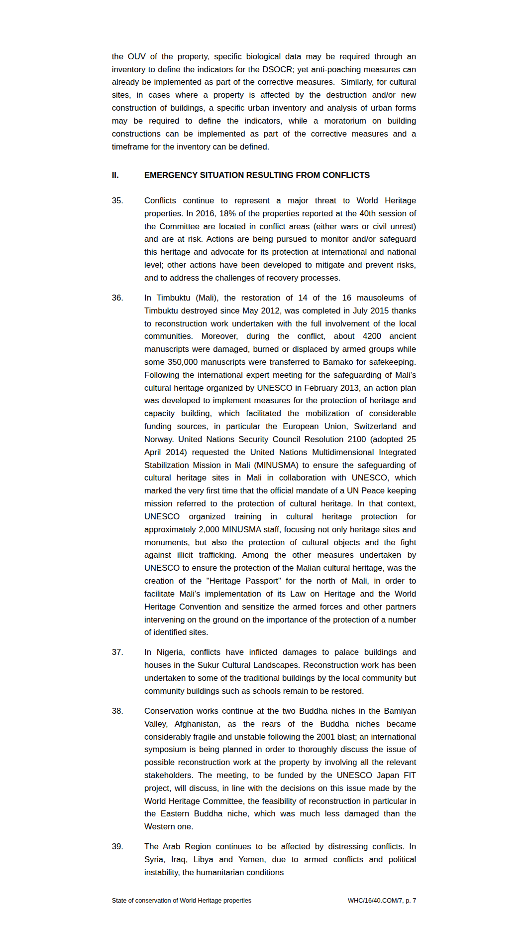the OUV of the property, specific biological data may be required through an inventory to define the indicators for the DSOCR; yet anti-poaching measures can already be implemented as part of the corrective measures. Similarly, for cultural sites, in cases where a property is affected by the destruction and/or new construction of buildings, a specific urban inventory and analysis of urban forms may be required to define the indicators, while a moratorium on building constructions can be implemented as part of the corrective measures and a timeframe for the inventory can be defined.
II. EMERGENCY SITUATION RESULTING FROM CONFLICTS
35.
Conflicts continue to represent a major threat to World Heritage properties. In 2016, 18% of the properties reported at the 40th session of the Committee are located in conflict areas (either wars or civil unrest) and are at risk. Actions are being pursued to monitor and/or safeguard this heritage and advocate for its protection at international and national level; other actions have been developed to mitigate and prevent risks, and to address the challenges of recovery processes.
36.
In Timbuktu (Mali), the restoration of 14 of the 16 mausoleums of Timbuktu destroyed since May 2012, was completed in July 2015 thanks to reconstruction work undertaken with the full involvement of the local communities. Moreover, during the conflict, about 4200 ancient manuscripts were damaged, burned or displaced by armed groups while some 350,000 manuscripts were transferred to Bamako for safekeeping. Following the international expert meeting for the safeguarding of Mali's cultural heritage organized by UNESCO in February 2013, an action plan was developed to implement measures for the protection of heritage and capacity building, which facilitated the mobilization of considerable funding sources, in particular the European Union, Switzerland and Norway. United Nations Security Council Resolution 2100 (adopted 25 April 2014) requested the United Nations Multidimensional Integrated Stabilization Mission in Mali (MINUSMA) to ensure the safeguarding of cultural heritage sites in Mali in collaboration with UNESCO, which marked the very first time that the official mandate of a UN Peace keeping mission referred to the protection of cultural heritage. In that context, UNESCO organized training in cultural heritage protection for approximately 2,000 MINUSMA staff, focusing not only heritage sites and monuments, but also the protection of cultural objects and the fight against illicit trafficking. Among the other measures undertaken by UNESCO to ensure the protection of the Malian cultural heritage, was the creation of the "Heritage Passport" for the north of Mali, in order to facilitate Mali's implementation of its Law on Heritage and the World Heritage Convention and sensitize the armed forces and other partners intervening on the ground on the importance of the protection of a number of identified sites.
37.
In Nigeria, conflicts have inflicted damages to palace buildings and houses in the Sukur Cultural Landscapes. Reconstruction work has been undertaken to some of the traditional buildings by the local community but community buildings such as schools remain to be restored.
38.
Conservation works continue at the two Buddha niches in the Bamiyan Valley, Afghanistan, as the rears of the Buddha niches became considerably fragile and unstable following the 2001 blast; an international symposium is being planned in order to thoroughly discuss the issue of possible reconstruction work at the property by involving all the relevant stakeholders. The meeting, to be funded by the UNESCO Japan FIT project, will discuss, in line with the decisions on this issue made by the World Heritage Committee, the feasibility of reconstruction in particular in the Eastern Buddha niche, which was much less damaged than the Western one.
39.
The Arab Region continues to be affected by distressing conflicts. In Syria, Iraq, Libya and Yemen, due to armed conflicts and political instability, the humanitarian conditions
State of conservation of World Heritage properties
WHC/16/40.COM/7, p. 7